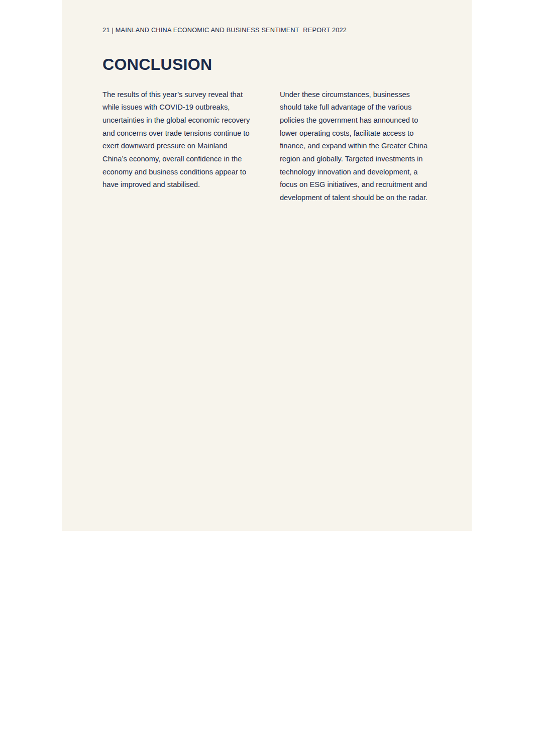21 | MAINLAND CHINA ECONOMIC AND BUSINESS SENTIMENT REPORT 2022
CONCLUSION
The results of this year’s survey reveal that while issues with COVID-19 outbreaks, uncertainties in the global economic recovery and concerns over trade tensions continue to exert downward pressure on Mainland China’s economy, overall confidence in the economy and business conditions appear to have improved and stabilised.
Under these circumstances, businesses should take full advantage of the various policies the government has announced to lower operating costs, facilitate access to finance, and expand within the Greater China region and globally. Targeted investments in technology innovation and development, a focus on ESG initiatives, and recruitment and development of talent should be on the radar.